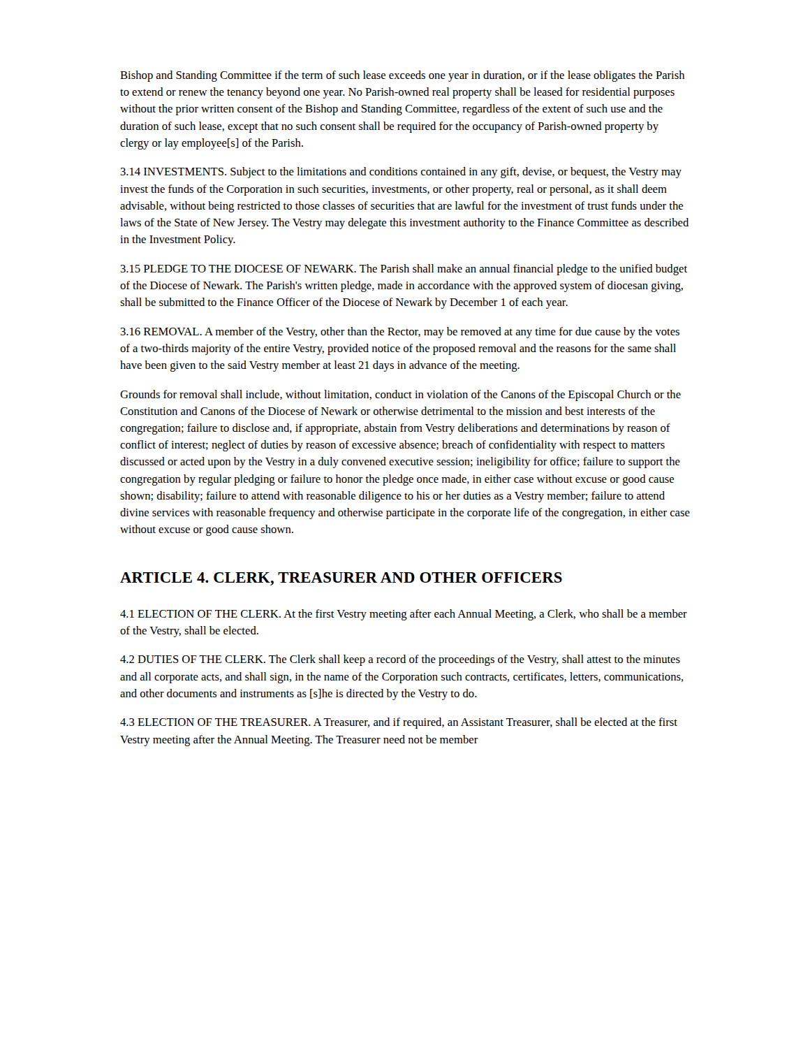Bishop and Standing Committee if the term of such lease exceeds one year in duration, or if the lease obligates the Parish to extend or renew the tenancy beyond one year. No Parish-owned real property shall be leased for residential purposes without the prior written consent of the Bishop and Standing Committee, regardless of the extent of such use and the duration of such lease, except that no such consent shall be required for the occupancy of Parish-owned property by clergy or lay employee[s] of the Parish.
3.14 INVESTMENTS. Subject to the limitations and conditions contained in any gift, devise, or bequest, the Vestry may invest the funds of the Corporation in such securities, investments, or other property, real or personal, as it shall deem advisable, without being restricted to those classes of securities that are lawful for the investment of trust funds under the laws of the State of New Jersey. The Vestry may delegate this investment authority to the Finance Committee as described in the Investment Policy.
3.15 PLEDGE TO THE DIOCESE OF NEWARK. The Parish shall make an annual financial pledge to the unified budget of the Diocese of Newark. The Parish's written pledge, made in accordance with the approved system of diocesan giving, shall be submitted to the Finance Officer of the Diocese of Newark by December 1 of each year.
3.16 REMOVAL. A member of the Vestry, other than the Rector, may be removed at any time for due cause by the votes of a two-thirds majority of the entire Vestry, provided notice of the proposed removal and the reasons for the same shall have been given to the said Vestry member at least 21 days in advance of the meeting.
Grounds for removal shall include, without limitation, conduct in violation of the Canons of the Episcopal Church or the Constitution and Canons of the Diocese of Newark or otherwise detrimental to the mission and best interests of the congregation; failure to disclose and, if appropriate, abstain from Vestry deliberations and determinations by reason of conflict of interest; neglect of duties by reason of excessive absence; breach of confidentiality with respect to matters discussed or acted upon by the Vestry in a duly convened executive session; ineligibility for office; failure to support the congregation by regular pledging or failure to honor the pledge once made, in either case without excuse or good cause shown; disability; failure to attend with reasonable diligence to his or her duties as a Vestry member; failure to attend divine services with reasonable frequency and otherwise participate in the corporate life of the congregation, in either case without excuse or good cause shown.
ARTICLE 4. CLERK, TREASURER AND OTHER OFFICERS
4.1 ELECTION OF THE CLERK. At the first Vestry meeting after each Annual Meeting, a Clerk, who shall be a member of the Vestry, shall be elected.
4.2 DUTIES OF THE CLERK. The Clerk shall keep a record of the proceedings of the Vestry, shall attest to the minutes and all corporate acts, and shall sign, in the name of the Corporation such contracts, certificates, letters, communications, and other documents and instruments as [s]he is directed by the Vestry to do.
4.3 ELECTION OF THE TREASURER. A Treasurer, and if required, an Assistant Treasurer, shall be elected at the first Vestry meeting after the Annual Meeting. The Treasurer need not be member